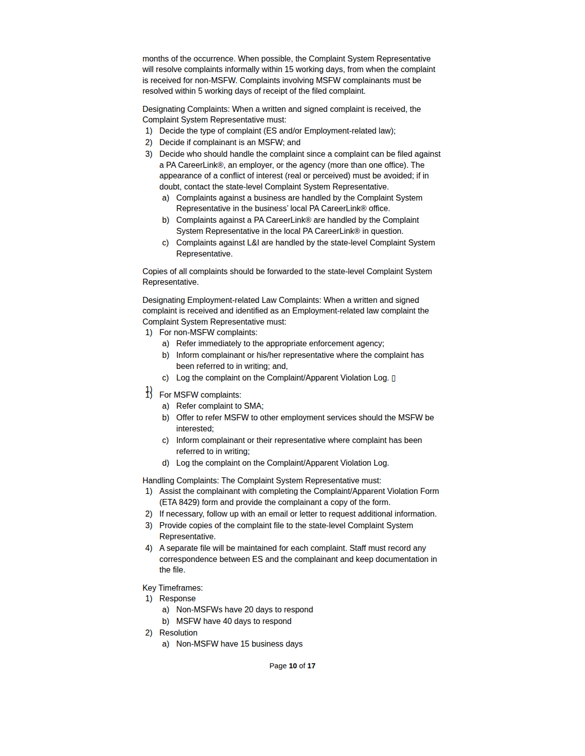months of the occurrence. When possible, the Complaint System Representative will resolve complaints informally within 15 working days, from when the complaint is received for non-MSFW. Complaints involving MSFW complainants must be resolved within 5 working days of receipt of the filed complaint.
Designating Complaints: When a written and signed complaint is received, the Complaint System Representative must:
Decide the type of complaint (ES and/or Employment-related law);
Decide if complainant is an MSFW; and
Decide who should handle the complaint since a complaint can be filed against a PA CareerLink®, an employer, or the agency (more than one office). The appearance of a conflict of interest (real or perceived) must be avoided; if in doubt, contact the state-level Complaint System Representative.
Complaints against a business are handled by the Complaint System Representative in the business’ local PA CareerLink® office.
Complaints against a PA CareerLink® are handled by the Complaint System Representative in the local PA CareerLink® in question.
Complaints against L&I are handled by the state-level Complaint System Representative.
Copies of all complaints should be forwarded to the state-level Complaint System Representative.
Designating Employment-related Law Complaints: When a written and signed complaint is received and identified as an Employment-related law complaint the Complaint System Representative must:
For non-MSFW complaints:
Refer immediately to the appropriate enforcement agency;
Inform complainant or his/her representative where the complaint has been referred to in writing; and,
Log the complaint on the Complaint/Apparent Violation Log. ▯
For MSFW complaints:
Refer complaint to SMA;
Offer to refer MSFW to other employment services should the MSFW be interested;
Inform complainant or their representative where complaint has been referred to in writing;
Log the complaint on the Complaint/Apparent Violation Log.
Handling Complaints: The Complaint System Representative must:
Assist the complainant with completing the Complaint/Apparent Violation Form (ETA 8429) form and provide the complainant a copy of the form.
If necessary, follow up with an email or letter to request additional information.
Provide copies of the complaint file to the state-level Complaint System Representative.
A separate file will be maintained for each complaint. Staff must record any correspondence between ES and the complainant and keep documentation in the file.
Key Timeframes:
Response
Non-MSFWs have 20 days to respond
MSFW have 40 days to respond
Resolution
Non-MSFW have 15 business days
Page 10 of 17